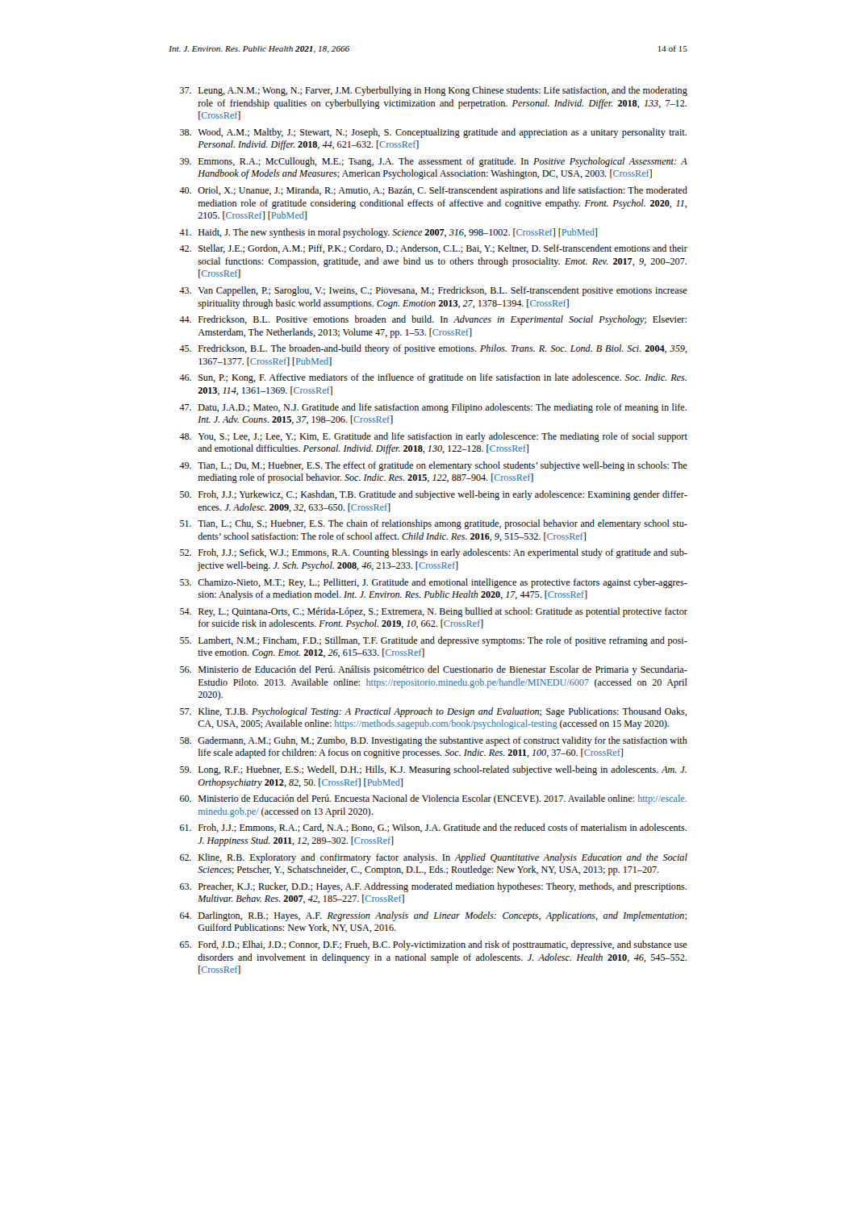Int. J. Environ. Res. Public Health 2021, 18, 2666
14 of 15
Leung, A.N.M.; Wong, N.; Farver, J.M. Cyberbullying in Hong Kong Chinese students: Life satisfaction, and the moderating role of friendship qualities on cyberbullying victimization and perpetration. Personal. Individ. Differ. 2018, 133, 7–12. [CrossRef]
Wood, A.M.; Maltby, J.; Stewart, N.; Joseph, S. Conceptualizing gratitude and appreciation as a unitary personality trait. Personal. Individ. Differ. 2018, 44, 621–632. [CrossRef]
Emmons, R.A.; McCullough, M.E.; Tsang, J.A. The assessment of gratitude. In Positive Psychological Assessment: A Handbook of Models and Measures; American Psychological Association: Washington, DC, USA, 2003. [CrossRef]
Oriol, X.; Unanue, J.; Miranda, R.; Amutio, A.; Bazán, C. Self-transcendent aspirations and life satisfaction: The moderated mediation role of gratitude considering conditional effects of affective and cognitive empathy. Front. Psychol. 2020, 11, 2105. [CrossRef] [PubMed]
Haidt, J. The new synthesis in moral psychology. Science 2007, 316, 998–1002. [CrossRef] [PubMed]
Stellar, J.E.; Gordon, A.M.; Piff, P.K.; Cordaro, D.; Anderson, C.L.; Bai, Y.; Keltner, D. Self-transcendent emotions and their social functions: Compassion, gratitude, and awe bind us to others through prosociality. Emot. Rev. 2017, 9, 200–207. [CrossRef]
Van Cappellen, P.; Saroglou, V.; Iweins, C.; Piovesana, M.; Fredrickson, B.L. Self-transcendent positive emotions increase spirituality through basic world assumptions. Cogn. Emotion 2013, 27, 1378–1394. [CrossRef]
Fredrickson, B.L. Positive emotions broaden and build. In Advances in Experimental Social Psychology; Elsevier: Amsterdam, The Netherlands, 2013; Volume 47, pp. 1–53. [CrossRef]
Fredrickson, B.L. The broaden-and-build theory of positive emotions. Philos. Trans. R. Soc. Lond. B Biol. Sci. 2004, 359, 1367–1377. [CrossRef] [PubMed]
Sun, P.; Kong, F. Affective mediators of the influence of gratitude on life satisfaction in late adolescence. Soc. Indic. Res. 2013, 114, 1361–1369. [CrossRef]
Datu, J.A.D.; Mateo, N.J. Gratitude and life satisfaction among Filipino adolescents: The mediating role of meaning in life. Int. J. Adv. Couns. 2015, 37, 198–206. [CrossRef]
You, S.; Lee, J.; Lee, Y.; Kim, E. Gratitude and life satisfaction in early adolescence: The mediating role of social support and emotional difficulties. Personal. Individ. Differ. 2018, 130, 122–128. [CrossRef]
Tian, L.; Du, M.; Huebner, E.S. The effect of gratitude on elementary school students’ subjective well-being in schools: The mediating role of prosocial behavior. Soc. Indic. Res. 2015, 122, 887–904. [CrossRef]
Froh, J.J.; Yurkewicz, C.; Kashdan, T.B. Gratitude and subjective well-being in early adolescence: Examining gender differences. J. Adolesc. 2009, 32, 633–650. [CrossRef]
Tian, L.; Chu, S.; Huebner, E.S. The chain of relationships among gratitude, prosocial behavior and elementary school students’ school satisfaction: The role of school affect. Child Indic. Res. 2016, 9, 515–532. [CrossRef]
Froh, J.J.; Sefick, W.J.; Emmons, R.A. Counting blessings in early adolescents: An experimental study of gratitude and subjective well-being. J. Sch. Psychol. 2008, 46, 213–233. [CrossRef]
Chamizo-Nieto, M.T.; Rey, L.; Pellitteri, J. Gratitude and emotional intelligence as protective factors against cyber-aggression: Analysis of a mediation model. Int. J. Environ. Res. Public Health 2020, 17, 4475. [CrossRef]
Rey, L.; Quintana-Orts, C.; Mérida-López, S.; Extremera, N. Being bullied at school: Gratitude as potential protective factor for suicide risk in adolescents. Front. Psychol. 2019, 10, 662. [CrossRef]
Lambert, N.M.; Fincham, F.D.; Stillman, T.F. Gratitude and depressive symptoms: The role of positive reframing and positive emotion. Cogn. Emot. 2012, 26, 615–633. [CrossRef]
Ministerio de Educación del Perú. Análisis psicométrico del Cuestionario de Bienestar Escolar de Primaria y Secundaria-Estudio Piloto. 2013. Available online: https://repositorio.minedu.gob.pe/handle/MINEDU/6007 (accessed on 20 April 2020).
Kline, T.J.B. Psychological Testing: A Practical Approach to Design and Evaluation; Sage Publications: Thousand Oaks, CA, USA, 2005; Available online: https://methods.sagepub.com/book/psychological-testing (accessed on 15 May 2020).
Gadermann, A.M.; Guhn, M.; Zumbo, B.D. Investigating the substantive aspect of construct validity for the satisfaction with life scale adapted for children: A focus on cognitive processes. Soc. Indic. Res. 2011, 100, 37–60. [CrossRef]
Long, R.F.; Huebner, E.S.; Wedell, D.H.; Hills, K.J. Measuring school-related subjective well-being in adolescents. Am. J. Orthopsychiatry 2012, 82, 50. [CrossRef] [PubMed]
Ministerio de Educación del Perú. Encuesta Nacional de Violencia Escolar (ENCEVE). 2017. Available online: http://escale.minedu.gob.pe/ (accessed on 13 April 2020).
Froh, J.J.; Emmons, R.A.; Card, N.A.; Bono, G.; Wilson, J.A. Gratitude and the reduced costs of materialism in adolescents. J. Happiness Stud. 2011, 12, 289–302. [CrossRef]
Kline, R.B. Exploratory and confirmatory factor analysis. In Applied Quantitative Analysis Education and the Social Sciences; Petscher, Y., Schatschneider, C., Compton, D.L., Eds.; Routledge: New York, NY, USA, 2013; pp. 171–207.
Preacher, K.J.; Rucker, D.D.; Hayes, A.F. Addressing moderated mediation hypotheses: Theory, methods, and prescriptions. Multivar. Behav. Res. 2007, 42, 185–227. [CrossRef]
Darlington, R.B.; Hayes, A.F. Regression Analysis and Linear Models: Concepts, Applications, and Implementation; Guilford Publications: New York, NY, USA, 2016.
Ford, J.D.; Elhai, J.D.; Connor, D.F.; Frueh, B.C. Poly-victimization and risk of posttraumatic, depressive, and substance use disorders and involvement in delinquency in a national sample of adolescents. J. Adolesc. Health 2010, 46, 545–552. [CrossRef]